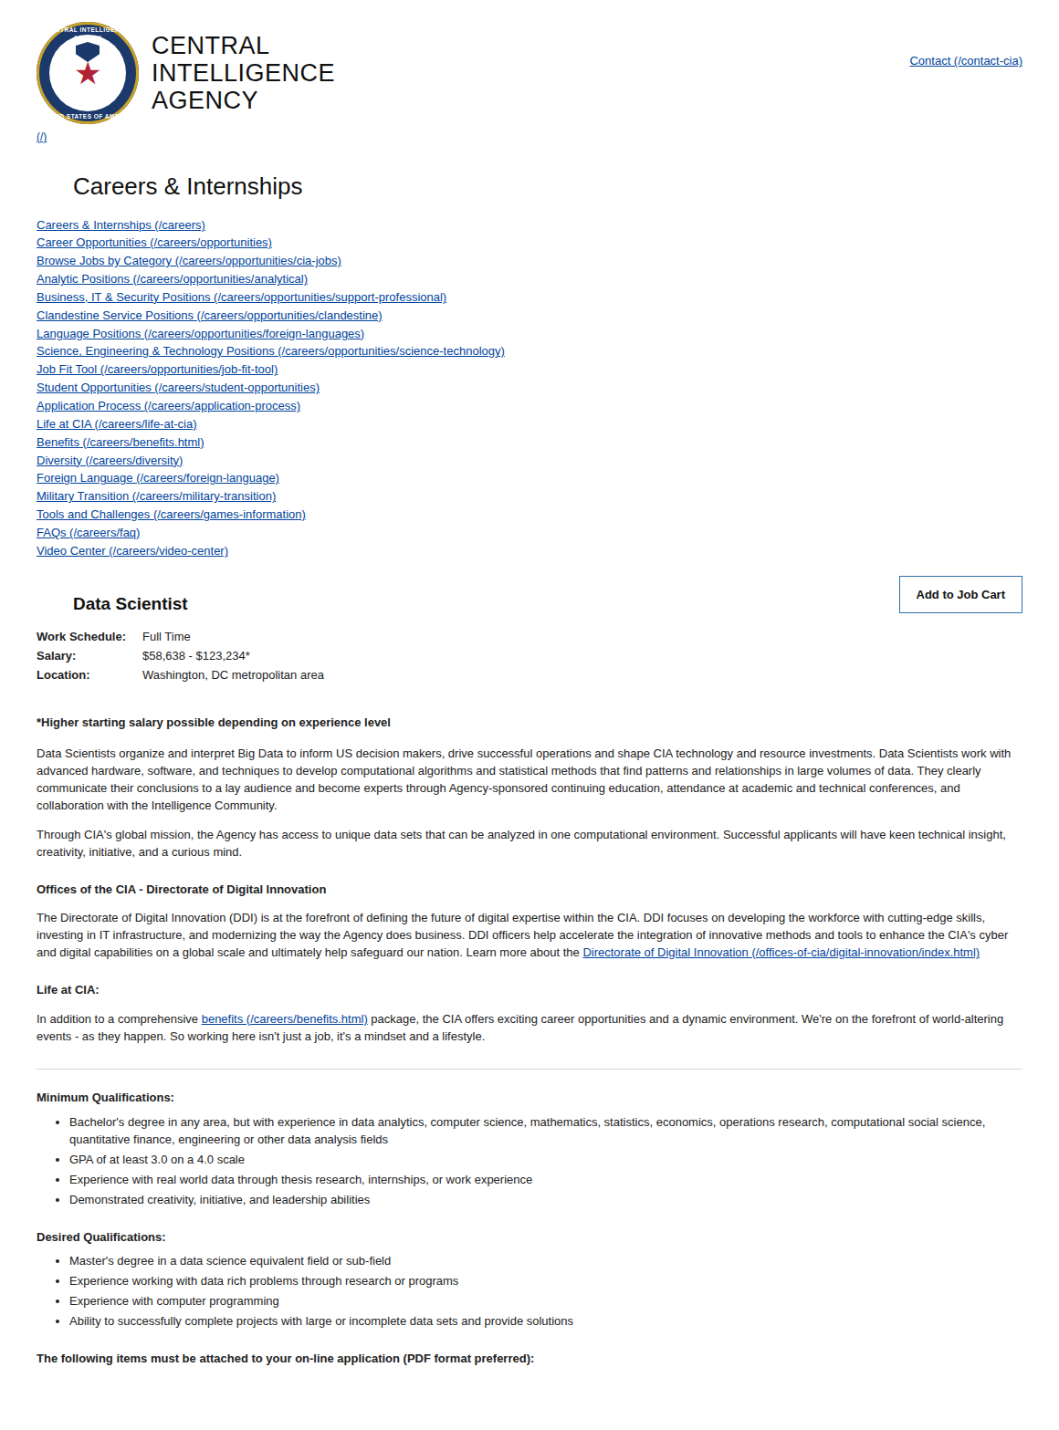CENTRAL INTELLIGENCE AGENCY UNITED STATES OF AMERICA
CENTRAL
INTELLIGENCE
AGENCY
(/) Contact (/contact-cia)
Careers & Internships
Careers & Internships (/careers)
Career Opportunities (/careers/opportunities)
Browse Jobs by Category (/careers/opportunities/cia-jobs)
Analytic Positions (/careers/opportunities/analytical)
Business, IT & Security Positions (/careers/opportunities/support-professional)
Clandestine Service Positions (/careers/opportunities/clandestine)
Language Positions (/careers/opportunities/foreign-languages)
Science, Engineering & Technology Positions (/careers/opportunities/science-technology)
Job Fit Tool (/careers/opportunities/job-fit-tool)
Student Opportunities (/careers/student-opportunities)
Application Process (/careers/application-process)
Life at CIA (/careers/life-at-cia)
Benefits (/careers/benefits.html)
Diversity (/careers/diversity)
Foreign Language (/careers/foreign-language)
Military Transition (/careers/military-transition)
Tools and Challenges (/careers/games-information)
FAQs (/careers/faq)
Video Center (/careers/video-center)
Data Scientist
Add to Job Cart
Work Schedule:
Full Time
Salary:
$58,638 - $123,234*
Location:
Washington, DC metropolitan area
*Higher starting salary possible depending on experience level
Data Scientists organize and interpret Big Data to inform US decision makers, drive successful operations and shape CIA technology and resource investments. Data Scientists work with advanced hardware, software, and techniques to develop computational algorithms and statistical methods that find patterns and relationships in large volumes of data. They clearly communicate their conclusions to a lay audience and become experts through Agency-sponsored continuing education, attendance at academic and technical conferences, and collaboration with the Intelligence Community.
Through CIA's global mission, the Agency has access to unique data sets that can be analyzed in one computational environment. Successful applicants will have keen technical insight, creativity, initiative, and a curious mind.
Offices of the CIA - Directorate of Digital Innovation
The Directorate of Digital Innovation (DDI) is at the forefront of defining the future of digital expertise within the CIA. DDI focuses on developing the workforce with cutting-edge skills, investing in IT infrastructure, and modernizing the way the Agency does business. DDI officers help accelerate the integration of innovative methods and tools to enhance the CIA's cyber and digital capabilities on a global scale and ultimately help safeguard our nation. Learn more about the Directorate of Digital Innovation (/offices-of-cia/digital-innovation/index.html)
Life at CIA:
In addition to a comprehensive benefits (/careers/benefits.html) package, the CIA offers exciting career opportunities and a dynamic environment. We're on the forefront of world-altering events - as they happen. So working here isn't just a job, it's a mindset and a lifestyle.
Minimum Qualifications:
Bachelor's degree in any area, but with experience in data analytics, computer science, mathematics, statistics, economics, operations research, computational social science, quantitative finance, engineering or other data analysis fields
GPA of at least 3.0 on a 4.0 scale
Experience with real world data through thesis research, internships, or work experience
Demonstrated creativity, initiative, and leadership abilities
Desired Qualifications:
Master's degree in a data science equivalent field or sub-field
Experience working with data rich problems through research or programs
Experience with computer programming
Ability to successfully complete projects with large or incomplete data sets and provide solutions
The following items must be attached to your on-line application (PDF format preferred):